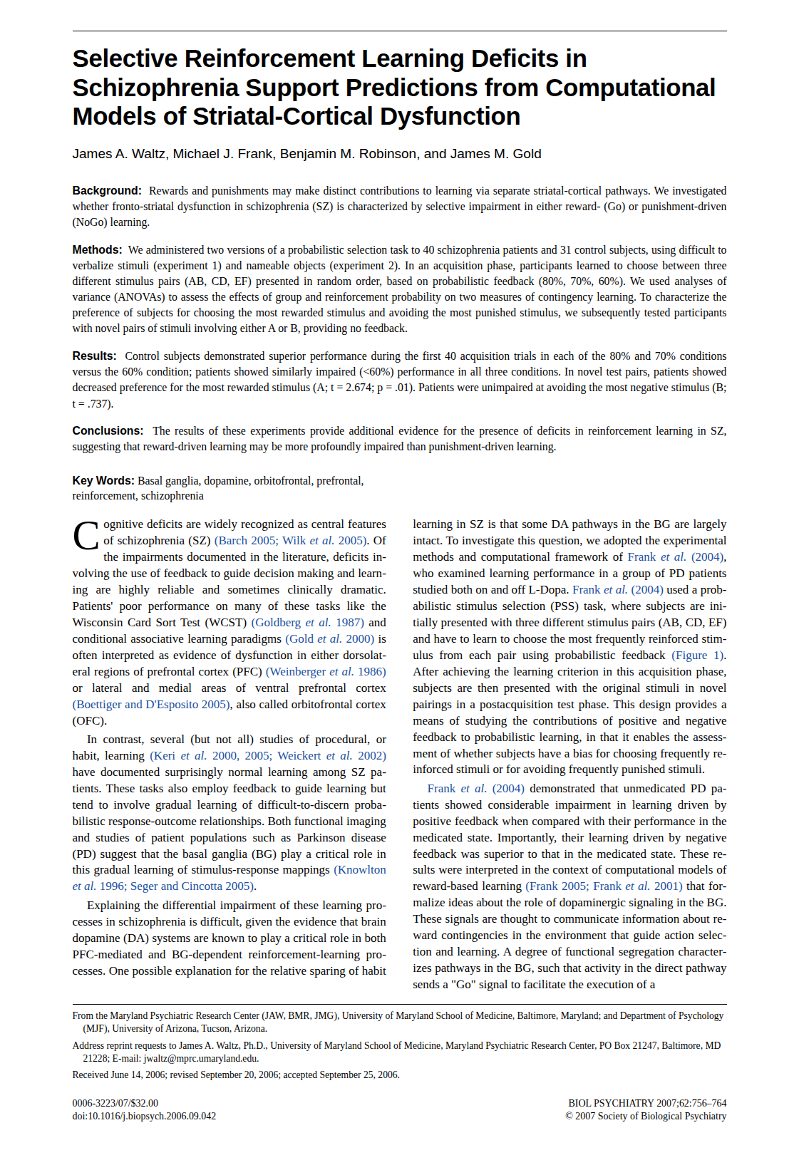Selective Reinforcement Learning Deficits in Schizophrenia Support Predictions from Computational Models of Striatal-Cortical Dysfunction
James A. Waltz, Michael J. Frank, Benjamin M. Robinson, and James M. Gold
Background: Rewards and punishments may make distinct contributions to learning via separate striatal-cortical pathways. We investigated whether fronto-striatal dysfunction in schizophrenia (SZ) is characterized by selective impairment in either reward- (Go) or punishment-driven (NoGo) learning.
Methods: We administered two versions of a probabilistic selection task to 40 schizophrenia patients and 31 control subjects, using difficult to verbalize stimuli (experiment 1) and nameable objects (experiment 2). In an acquisition phase, participants learned to choose between three different stimulus pairs (AB, CD, EF) presented in random order, based on probabilistic feedback (80%, 70%, 60%). We used analyses of variance (ANOVAs) to assess the effects of group and reinforcement probability on two measures of contingency learning. To characterize the preference of subjects for choosing the most rewarded stimulus and avoiding the most punished stimulus, we subsequently tested participants with novel pairs of stimuli involving either A or B, providing no feedback.
Results: Control subjects demonstrated superior performance during the first 40 acquisition trials in each of the 80% and 70% conditions versus the 60% condition; patients showed similarly impaired (<60%) performance in all three conditions. In novel test pairs, patients showed decreased preference for the most rewarded stimulus (A; t = 2.674; p = .01). Patients were unimpaired at avoiding the most negative stimulus (B; t = .737).
Conclusions: The results of these experiments provide additional evidence for the presence of deficits in reinforcement learning in SZ, suggesting that reward-driven learning may be more profoundly impaired than punishment-driven learning.
Key Words: Basal ganglia, dopamine, orbitofrontal, prefrontal, reinforcement, schizophrenia
Cognitive deficits are widely recognized as central features of schizophrenia (SZ) (Barch 2005; Wilk et al. 2005). Of the impairments documented in the literature, deficits involving the use of feedback to guide decision making and learning are highly reliable and sometimes clinically dramatic. Patients' poor performance on many of these tasks like the Wisconsin Card Sort Test (WCST) (Goldberg et al. 1987) and conditional associative learning paradigms (Gold et al. 2000) is often interpreted as evidence of dysfunction in either dorsolateral regions of prefrontal cortex (PFC) (Weinberger et al. 1986) or lateral and medial areas of ventral prefrontal cortex (Boettiger and D'Esposito 2005), also called orbitofrontal cortex (OFC).
In contrast, several (but not all) studies of procedural, or habit, learning (Keri et al. 2000, 2005; Weickert et al. 2002) have documented surprisingly normal learning among SZ patients. These tasks also employ feedback to guide learning but tend to involve gradual learning of difficult-to-discern probabilistic response-outcome relationships. Both functional imaging and studies of patient populations such as Parkinson disease (PD) suggest that the basal ganglia (BG) play a critical role in this gradual learning of stimulus-response mappings (Knowlton et al. 1996; Seger and Cincotta 2005).
Explaining the differential impairment of these learning processes in schizophrenia is difficult, given the evidence that brain dopamine (DA) systems are known to play a critical role in both PFC-mediated and BG-dependent reinforcement-learning processes. One possible explanation for the relative sparing of habit learning in SZ is that some DA pathways in the BG are largely intact. To investigate this question, we adopted the experimental methods and computational framework of Frank et al. (2004), who examined learning performance in a group of PD patients studied both on and off L-Dopa. Frank et al. (2004) used a probabilistic stimulus selection (PSS) task, where subjects are initially presented with three different stimulus pairs (AB, CD, EF) and have to learn to choose the most frequently reinforced stimulus from each pair using probabilistic feedback (Figure 1). After achieving the learning criterion in this acquisition phase, subjects are then presented with the original stimuli in novel pairings in a postacquisition test phase. This design provides a means of studying the contributions of positive and negative feedback to probabilistic learning, in that it enables the assessment of whether subjects have a bias for choosing frequently reinforced stimuli or for avoiding frequently punished stimuli.
Frank et al. (2004) demonstrated that unmedicated PD patients showed considerable impairment in learning driven by positive feedback when compared with their performance in the medicated state. Importantly, their learning driven by negative feedback was superior to that in the medicated state. These results were interpreted in the context of computational models of reward-based learning (Frank 2005; Frank et al. 2001) that formalize ideas about the role of dopaminergic signaling in the BG. These signals are thought to communicate information about reward contingencies in the environment that guide action selection and learning. A degree of functional segregation characterizes pathways in the BG, such that activity in the direct pathway sends a "Go" signal to facilitate the execution of a
From the Maryland Psychiatric Research Center (JAW, BMR, JMG), University of Maryland School of Medicine, Baltimore, Maryland; and Department of Psychology (MJF), University of Arizona, Tucson, Arizona.
Address reprint requests to James A. Waltz, Ph.D., University of Maryland School of Medicine, Maryland Psychiatric Research Center, PO Box 21247, Baltimore, MD 21228; E-mail: jwaltz@mprc.umaryland.edu.
Received June 14, 2006; revised September 20, 2006; accepted September 25, 2006.
0006-3223/07/$32.00
doi:10.1016/j.biopsych.2006.09.042
BIOL PSYCHIATRY 2007;62:756–764
© 2007 Society of Biological Psychiatry